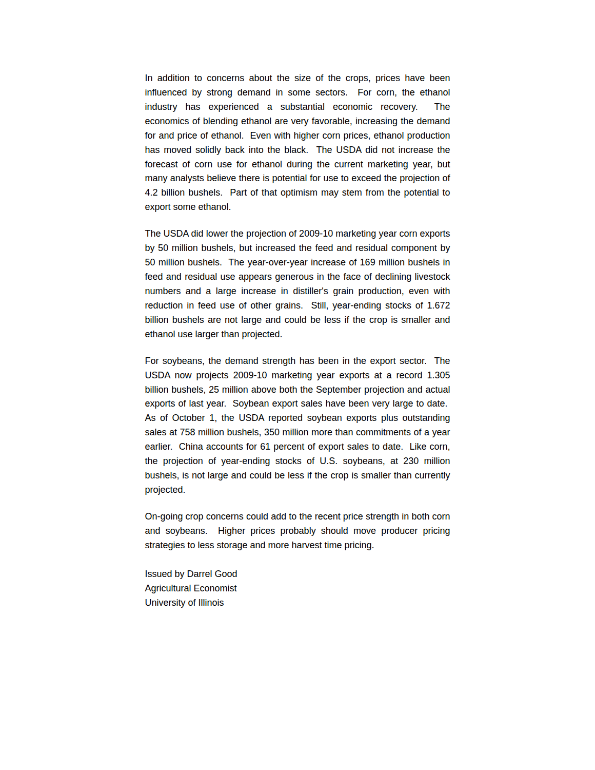In addition to concerns about the size of the crops, prices have been influenced by strong demand in some sectors. For corn, the ethanol industry has experienced a substantial economic recovery. The economics of blending ethanol are very favorable, increasing the demand for and price of ethanol. Even with higher corn prices, ethanol production has moved solidly back into the black. The USDA did not increase the forecast of corn use for ethanol during the current marketing year, but many analysts believe there is potential for use to exceed the projection of 4.2 billion bushels. Part of that optimism may stem from the potential to export some ethanol.
The USDA did lower the projection of 2009-10 marketing year corn exports by 50 million bushels, but increased the feed and residual component by 50 million bushels. The year-over-year increase of 169 million bushels in feed and residual use appears generous in the face of declining livestock numbers and a large increase in distiller's grain production, even with reduction in feed use of other grains. Still, year-ending stocks of 1.672 billion bushels are not large and could be less if the crop is smaller and ethanol use larger than projected.
For soybeans, the demand strength has been in the export sector. The USDA now projects 2009-10 marketing year exports at a record 1.305 billion bushels, 25 million above both the September projection and actual exports of last year. Soybean export sales have been very large to date. As of October 1, the USDA reported soybean exports plus outstanding sales at 758 million bushels, 350 million more than commitments of a year earlier. China accounts for 61 percent of export sales to date. Like corn, the projection of year-ending stocks of U.S. soybeans, at 230 million bushels, is not large and could be less if the crop is smaller than currently projected.
On-going crop concerns could add to the recent price strength in both corn and soybeans. Higher prices probably should move producer pricing strategies to less storage and more harvest time pricing.
Issued by Darrel Good
Agricultural Economist
University of Illinois